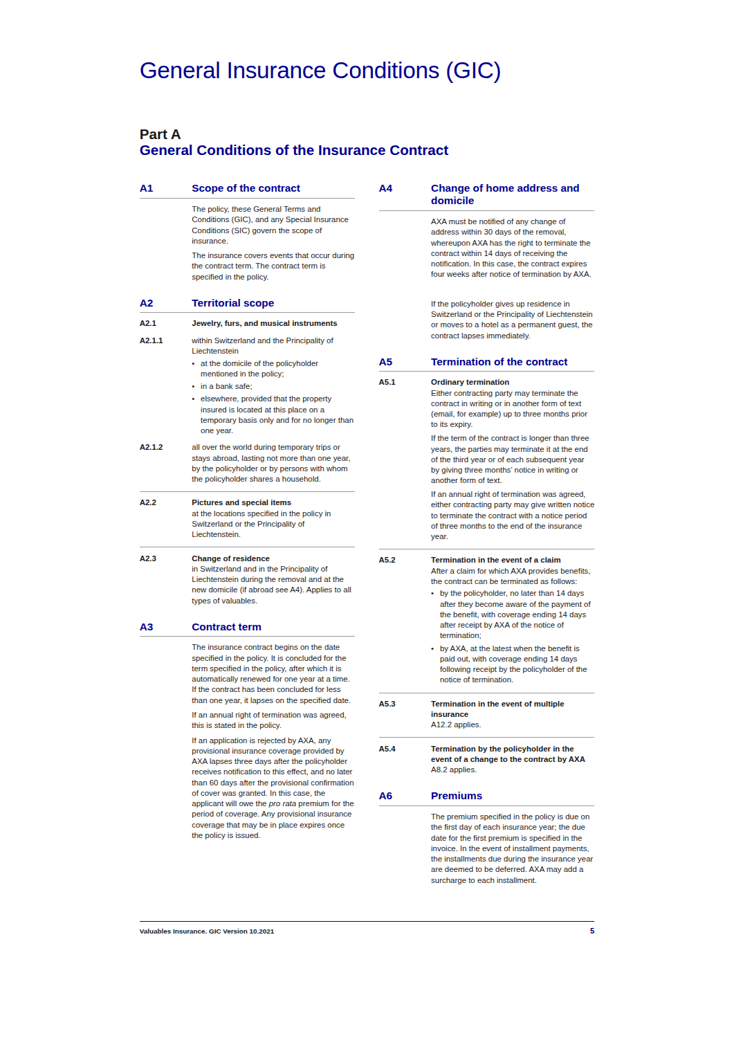General Insurance Conditions (GIC)
Part A
General Conditions of the Insurance Contract
A1 Scope of the contract
The policy, these General Terms and Conditions (GIC), and any Special Insurance Conditions (SIC) govern the scope of insurance.
The insurance covers events that occur during the contract term. The contract term is specified in the policy.
A2 Territorial scope
A2.1 Jewelry, furs, and musical instruments
A2.1.1 within Switzerland and the Principality of Liechtenstein
at the domicile of the policyholder mentioned in the policy;
in a bank safe;
elsewhere, provided that the property insured is located at this place on a temporary basis only and for no longer than one year.
A2.1.2 all over the world during temporary trips or stays abroad, lasting not more than one year, by the policyholder or by persons with whom the policyholder shares a household.
A2.2 Pictures and special items at the locations specified in the policy in Switzerland or the Principality of Liechtenstein.
A2.3 Change of residence in Switzerland and in the Principality of Liechtenstein during the removal and at the new domicile (if abroad see A4). Applies to all types of valuables.
A3 Contract term
The insurance contract begins on the date specified in the policy. It is concluded for the term specified in the policy, after which it is automatically renewed for one year at a time. If the contract has been concluded for less than one year, it lapses on the specified date.
If an annual right of termination was agreed, this is stated in the policy.
If an application is rejected by AXA, any provisional insurance coverage provided by AXA lapses three days after the policyholder receives notification to this effect, and no later than 60 days after the provisional confirmation of cover was granted. In this case, the applicant will owe the pro rata premium for the period of coverage. Any provisional insurance coverage that may be in place expires once the policy is issued.
A4 Change of home address and domicile
AXA must be notified of any change of address within 30 days of the removal, whereupon AXA has the right to terminate the contract within 14 days of receiving the notification. In this case, the contract expires four weeks after notice of termination by AXA.
If the policyholder gives up residence in Switzerland or the Principality of Liechtenstein or moves to a hotel as a permanent guest, the contract lapses immediately.
A5 Termination of the contract
A5.1 Ordinary termination
Either contracting party may terminate the contract in writing or in another form of text (email, for example) up to three months prior to its expiry.
If the term of the contract is longer than three years, the parties may terminate it at the end of the third year or of each subsequent year by giving three months’ notice in writing or another form of text.
If an annual right of termination was agreed, either contracting party may give written notice to terminate the contract with a notice period of three months to the end of the insurance year.
A5.2 Termination in the event of a claim After a claim for which AXA provides benefits, the contract can be terminated as follows:
by the policyholder, no later than 14 days after they become aware of the payment of the benefit, with coverage ending 14 days after receipt by AXA of the notice of termination;
by AXA, at the latest when the benefit is paid out, with coverage ending 14 days following receipt by the policyholder of the notice of termination.
A5.3 Termination in the event of multiple insurance A12.2 applies.
A5.4 Termination by the policyholder in the event of a change to the contract by AXA A8.2 applies.
A6 Premiums
The premium specified in the policy is due on the first day of each insurance year; the due date for the first premium is specified in the invoice. In the event of installment payments, the installments due during the insurance year are deemed to be deferred. AXA may add a surcharge to each installment.
Valuables Insurance. GIC Version 10.2021 5